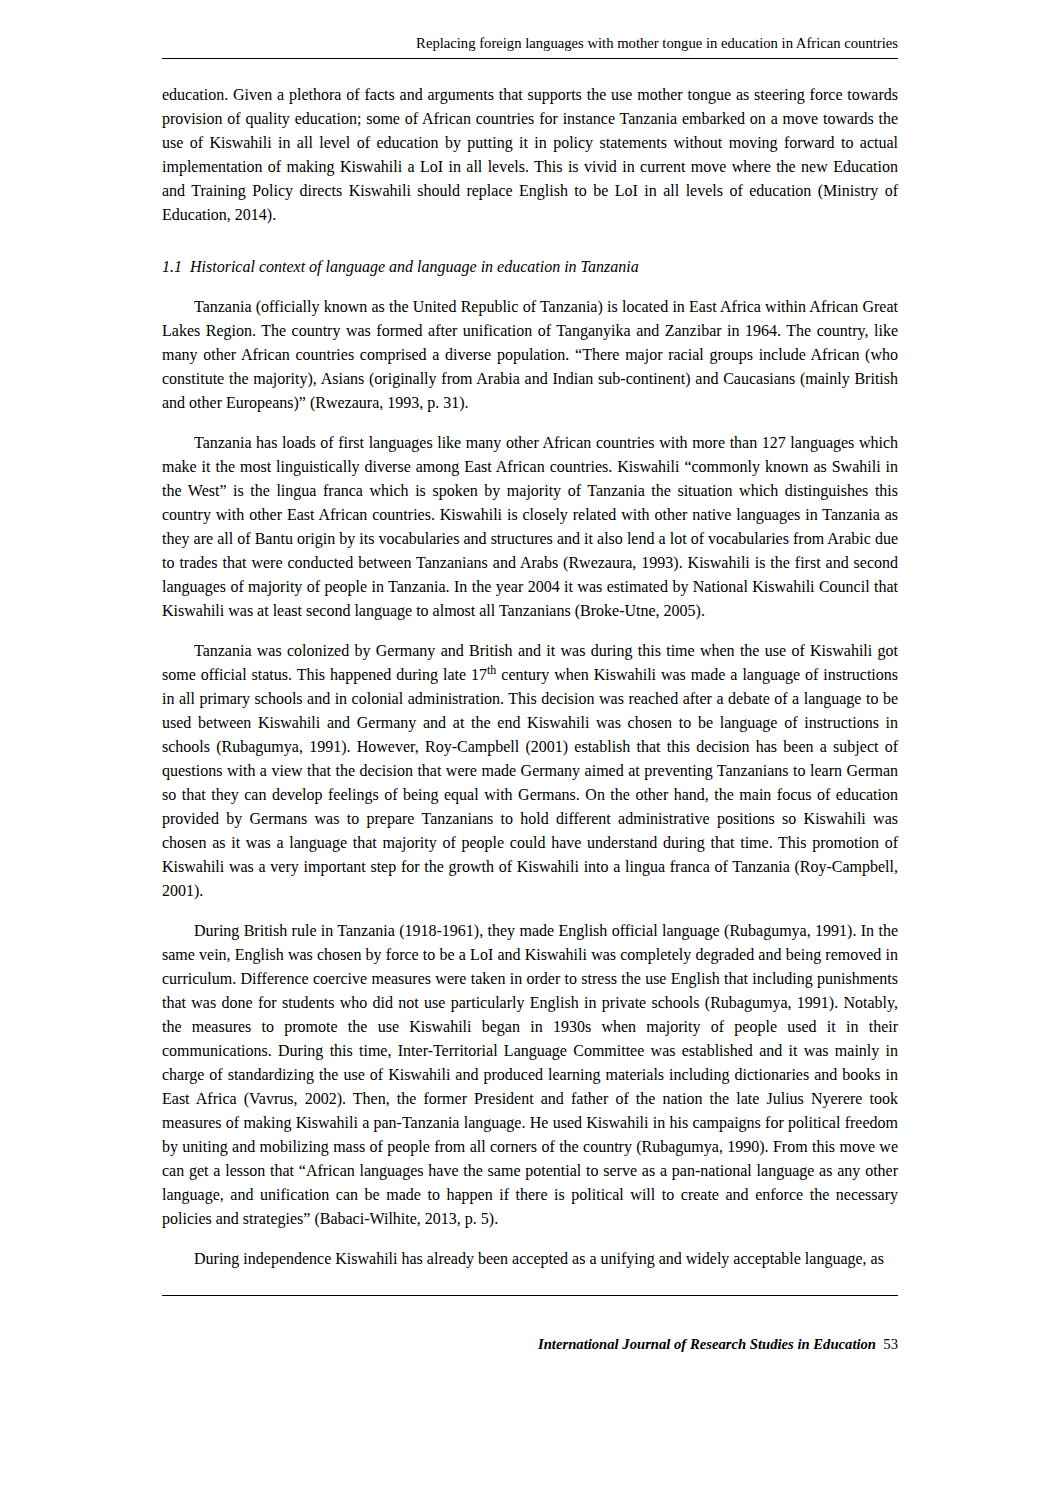Replacing foreign languages with mother tongue in education in African countries
education. Given a plethora of facts and arguments that supports the use mother tongue as steering force towards provision of quality education; some of African countries for instance Tanzania embarked on a move towards the use of Kiswahili in all level of education by putting it in policy statements without moving forward to actual implementation of making Kiswahili a LoI in all levels. This is vivid in current move where the new Education and Training Policy directs Kiswahili should replace English to be LoI in all levels of education (Ministry of Education, 2014).
1.1 Historical context of language and language in education in Tanzania
Tanzania (officially known as the United Republic of Tanzania) is located in East Africa within African Great Lakes Region. The country was formed after unification of Tanganyika and Zanzibar in 1964. The country, like many other African countries comprised a diverse population. “There major racial groups include African (who constitute the majority), Asians (originally from Arabia and Indian sub-continent) and Caucasians (mainly British and other Europeans)” (Rwezaura, 1993, p. 31).
Tanzania has loads of first languages like many other African countries with more than 127 languages which make it the most linguistically diverse among East African countries. Kiswahili “commonly known as Swahili in the West” is the lingua franca which is spoken by majority of Tanzania the situation which distinguishes this country with other East African countries. Kiswahili is closely related with other native languages in Tanzania as they are all of Bantu origin by its vocabularies and structures and it also lend a lot of vocabularies from Arabic due to trades that were conducted between Tanzanians and Arabs (Rwezaura, 1993). Kiswahili is the first and second languages of majority of people in Tanzania. In the year 2004 it was estimated by National Kiswahili Council that Kiswahili was at least second language to almost all Tanzanians (Broke-Utne, 2005).
Tanzania was colonized by Germany and British and it was during this time when the use of Kiswahili got some official status. This happened during late 17th century when Kiswahili was made a language of instructions in all primary schools and in colonial administration. This decision was reached after a debate of a language to be used between Kiswahili and Germany and at the end Kiswahili was chosen to be language of instructions in schools (Rubagumya, 1991). However, Roy-Campbell (2001) establish that this decision has been a subject of questions with a view that the decision that were made Germany aimed at preventing Tanzanians to learn German so that they can develop feelings of being equal with Germans. On the other hand, the main focus of education provided by Germans was to prepare Tanzanians to hold different administrative positions so Kiswahili was chosen as it was a language that majority of people could have understand during that time. This promotion of Kiswahili was a very important step for the growth of Kiswahili into a lingua franca of Tanzania (Roy-Campbell, 2001).
During British rule in Tanzania (1918-1961), they made English official language (Rubagumya, 1991). In the same vein, English was chosen by force to be a LoI and Kiswahili was completely degraded and being removed in curriculum. Difference coercive measures were taken in order to stress the use English that including punishments that was done for students who did not use particularly English in private schools (Rubagumya, 1991). Notably, the measures to promote the use Kiswahili began in 1930s when majority of people used it in their communications. During this time, Inter-Territorial Language Committee was established and it was mainly in charge of standardizing the use of Kiswahili and produced learning materials including dictionaries and books in East Africa (Vavrus, 2002). Then, the former President and father of the nation the late Julius Nyerere took measures of making Kiswahili a pan-Tanzania language. He used Kiswahili in his campaigns for political freedom by uniting and mobilizing mass of people from all corners of the country (Rubagumya, 1990). From this move we can get a lesson that “African languages have the same potential to serve as a pan-national language as any other language, and unification can be made to happen if there is political will to create and enforce the necessary policies and strategies” (Babaci-Wilhite, 2013, p. 5).
During independence Kiswahili has already been accepted as a unifying and widely acceptable language, as
International Journal of Research Studies in Education 53